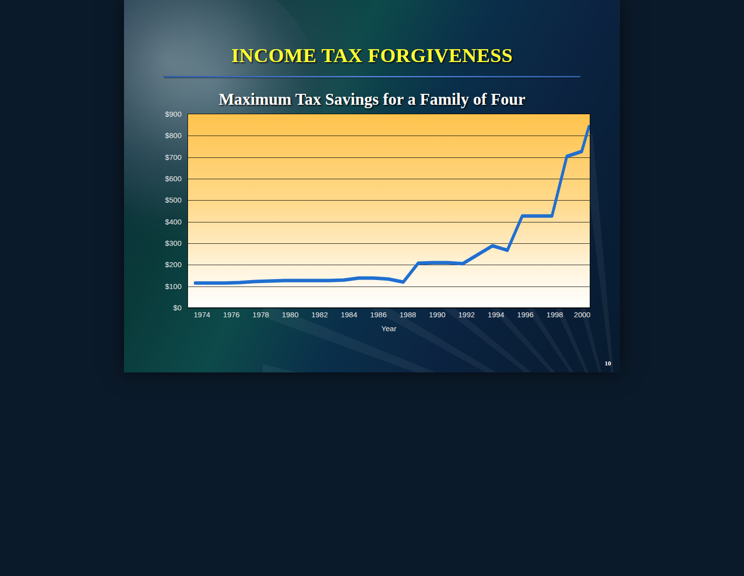INCOME TAX FORGIVENESS
Maximum Tax Savings for a Family of Four
$900 $800 $700 $600 $500 $400 $300 $200 $100 $0
1974 1976 1978 1980 1982 1984 1986 1988 1990 1992 1994 1996 1998 2000
Year
10